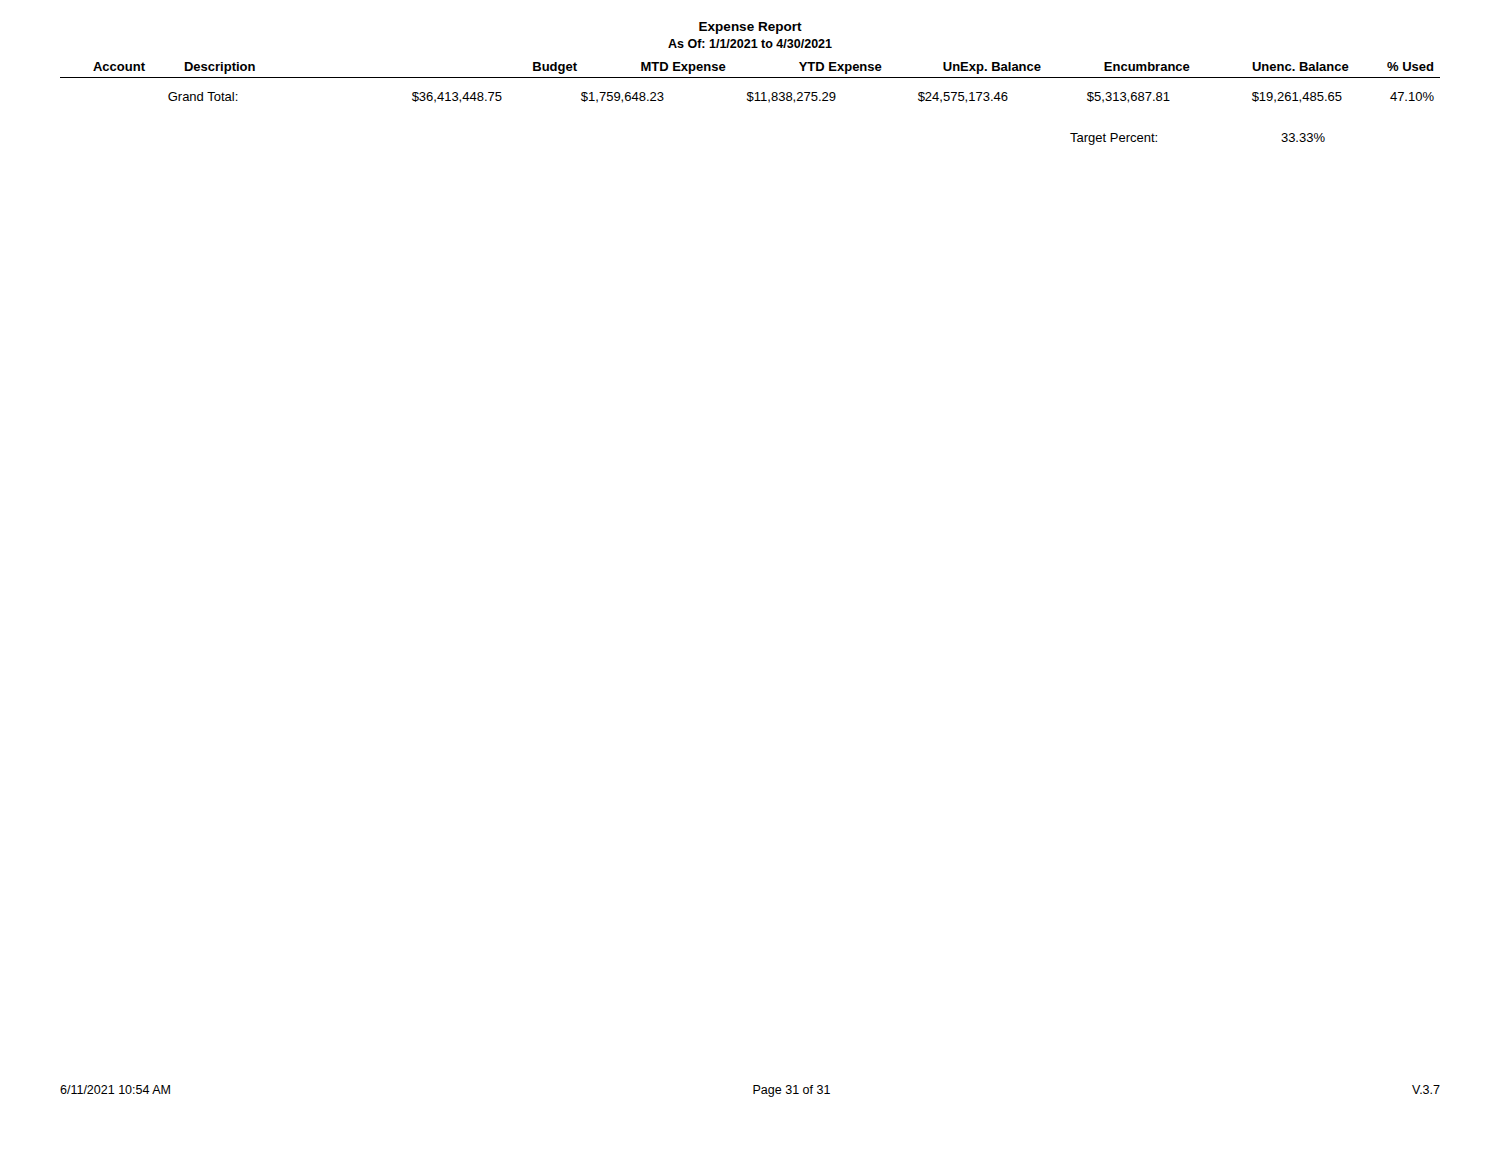Expense Report
As Of: 1/1/2021 to 4/30/2021
| Account | Description | Budget | MTD Expense | YTD Expense | UnExp. Balance | Encumbrance | Unenc. Balance | % Used |
| --- | --- | --- | --- | --- | --- | --- | --- | --- |
| Grand Total: | $36,413,448.75 | $1,759,648.23 | $11,838,275.29 | $24,575,173.46 | $5,313,687.81 | $19,261,485.65 | 47.10% |
Target Percent:
33.33%
6/11/2021 10:54 AM V.3.7
Page 31 of 31